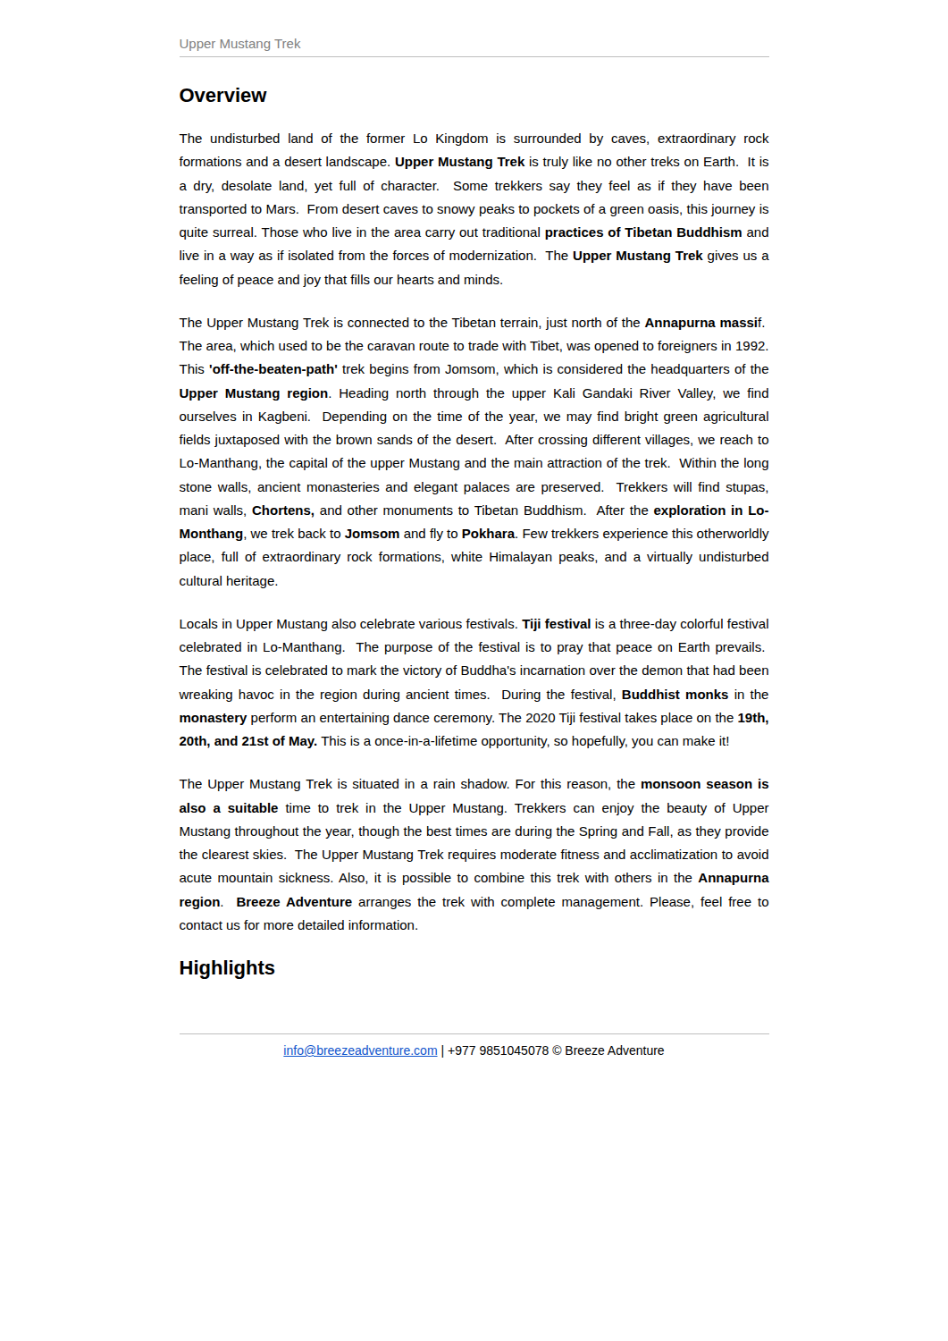Upper Mustang Trek
Overview
The undisturbed land of the former Lo Kingdom is surrounded by caves, extraordinary rock formations and a desert landscape. Upper Mustang Trek is truly like no other treks on Earth. It is a dry, desolate land, yet full of character. Some trekkers say they feel as if they have been transported to Mars. From desert caves to snowy peaks to pockets of a green oasis, this journey is quite surreal. Those who live in the area carry out traditional practices of Tibetan Buddhism and live in a way as if isolated from the forces of modernization. The Upper Mustang Trek gives us a feeling of peace and joy that fills our hearts and minds.
The Upper Mustang Trek is connected to the Tibetan terrain, just north of the Annapurna massif. The area, which used to be the caravan route to trade with Tibet, was opened to foreigners in 1992. This 'off-the-beaten-path' trek begins from Jomsom, which is considered the headquarters of the Upper Mustang region. Heading north through the upper Kali Gandaki River Valley, we find ourselves in Kagbeni. Depending on the time of the year, we may find bright green agricultural fields juxtaposed with the brown sands of the desert. After crossing different villages, we reach to Lo-Manthang, the capital of the upper Mustang and the main attraction of the trek. Within the long stone walls, ancient monasteries and elegant palaces are preserved. Trekkers will find stupas, mani walls, Chortens, and other monuments to Tibetan Buddhism. After the exploration in Lo-Monthang, we trek back to Jomsom and fly to Pokhara. Few trekkers experience this otherworldly place, full of extraordinary rock formations, white Himalayan peaks, and a virtually undisturbed cultural heritage.
Locals in Upper Mustang also celebrate various festivals. Tiji festival is a three-day colorful festival celebrated in Lo-Manthang. The purpose of the festival is to pray that peace on Earth prevails. The festival is celebrated to mark the victory of Buddha's incarnation over the demon that had been wreaking havoc in the region during ancient times. During the festival, Buddhist monks in the monastery perform an entertaining dance ceremony. The 2020 Tiji festival takes place on the 19th, 20th, and 21st of May. This is a once-in-a-lifetime opportunity, so hopefully, you can make it!
The Upper Mustang Trek is situated in a rain shadow. For this reason, the monsoon season is also a suitable time to trek in the Upper Mustang. Trekkers can enjoy the beauty of Upper Mustang throughout the year, though the best times are during the Spring and Fall, as they provide the clearest skies. The Upper Mustang Trek requires moderate fitness and acclimatization to avoid acute mountain sickness. Also, it is possible to combine this trek with others in the Annapurna region. Breeze Adventure arranges the trek with complete management. Please, feel free to contact us for more detailed information.
Highlights
info@breezeadventure.com | +977 9851045078 © Breeze Adventure